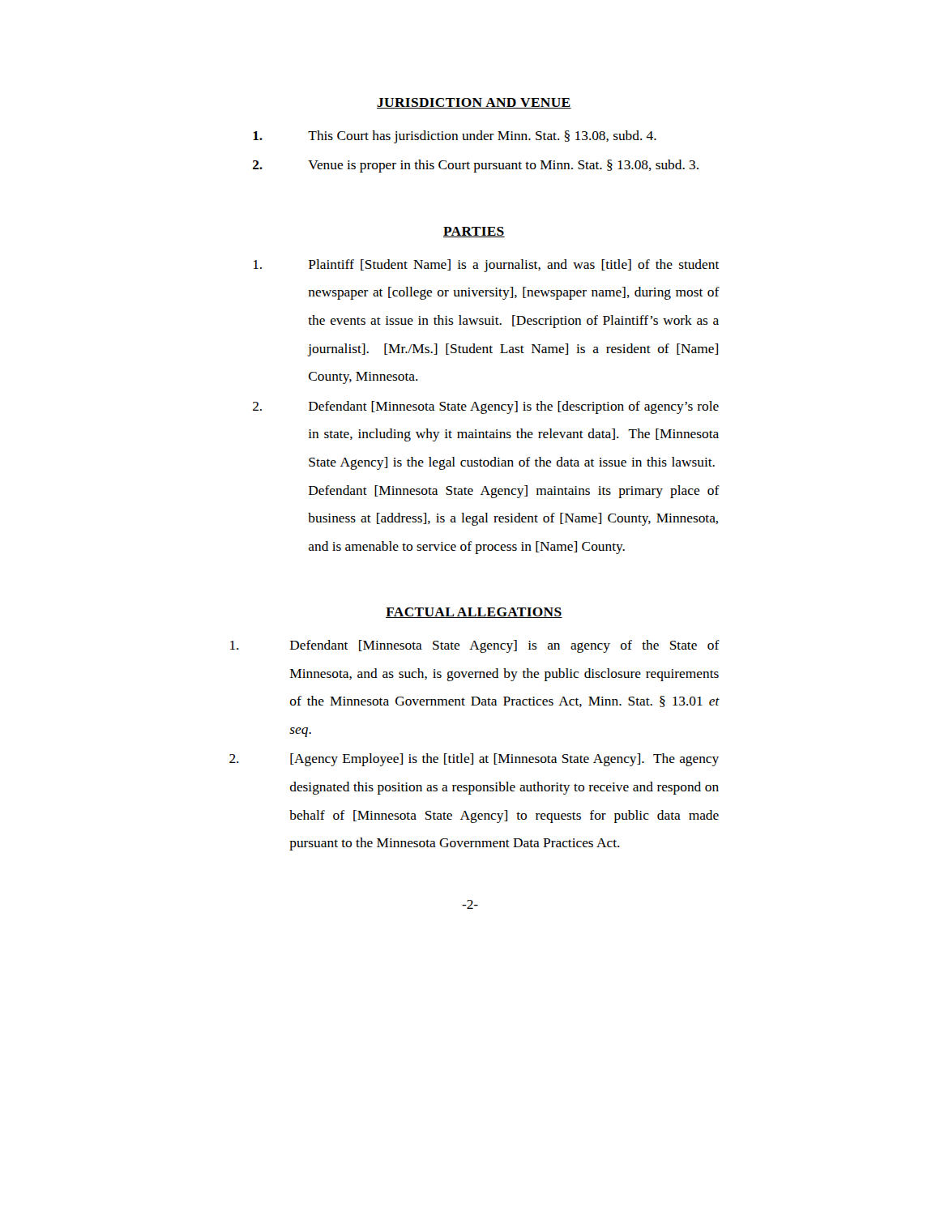JURISDICTION AND VENUE
1. This Court has jurisdiction under Minn. Stat. § 13.08, subd. 4.
2. Venue is proper in this Court pursuant to Minn. Stat. § 13.08, subd. 3.
PARTIES
1. Plaintiff [Student Name] is a journalist, and was [title] of the student newspaper at [college or university], [newspaper name], during most of the events at issue in this lawsuit. [Description of Plaintiff’s work as a journalist]. [Mr./Ms.] [Student Last Name] is a resident of [Name] County, Minnesota.
2. Defendant [Minnesota State Agency] is the [description of agency’s role in state, including why it maintains the relevant data]. The [Minnesota State Agency] is the legal custodian of the data at issue in this lawsuit. Defendant [Minnesota State Agency] maintains its primary place of business at [address], is a legal resident of [Name] County, Minnesota, and is amenable to service of process in [Name] County.
FACTUAL ALLEGATIONS
1. Defendant [Minnesota State Agency] is an agency of the State of Minnesota, and as such, is governed by the public disclosure requirements of the Minnesota Government Data Practices Act, Minn. Stat. § 13.01 et seq.
2.[Agency Employee] is the [title] at [Minnesota State Agency]. The agency designated this position as a responsible authority to receive and respond on behalf of [Minnesota State Agency] to requests for public data made pursuant to the Minnesota Government Data Practices Act.
-2-